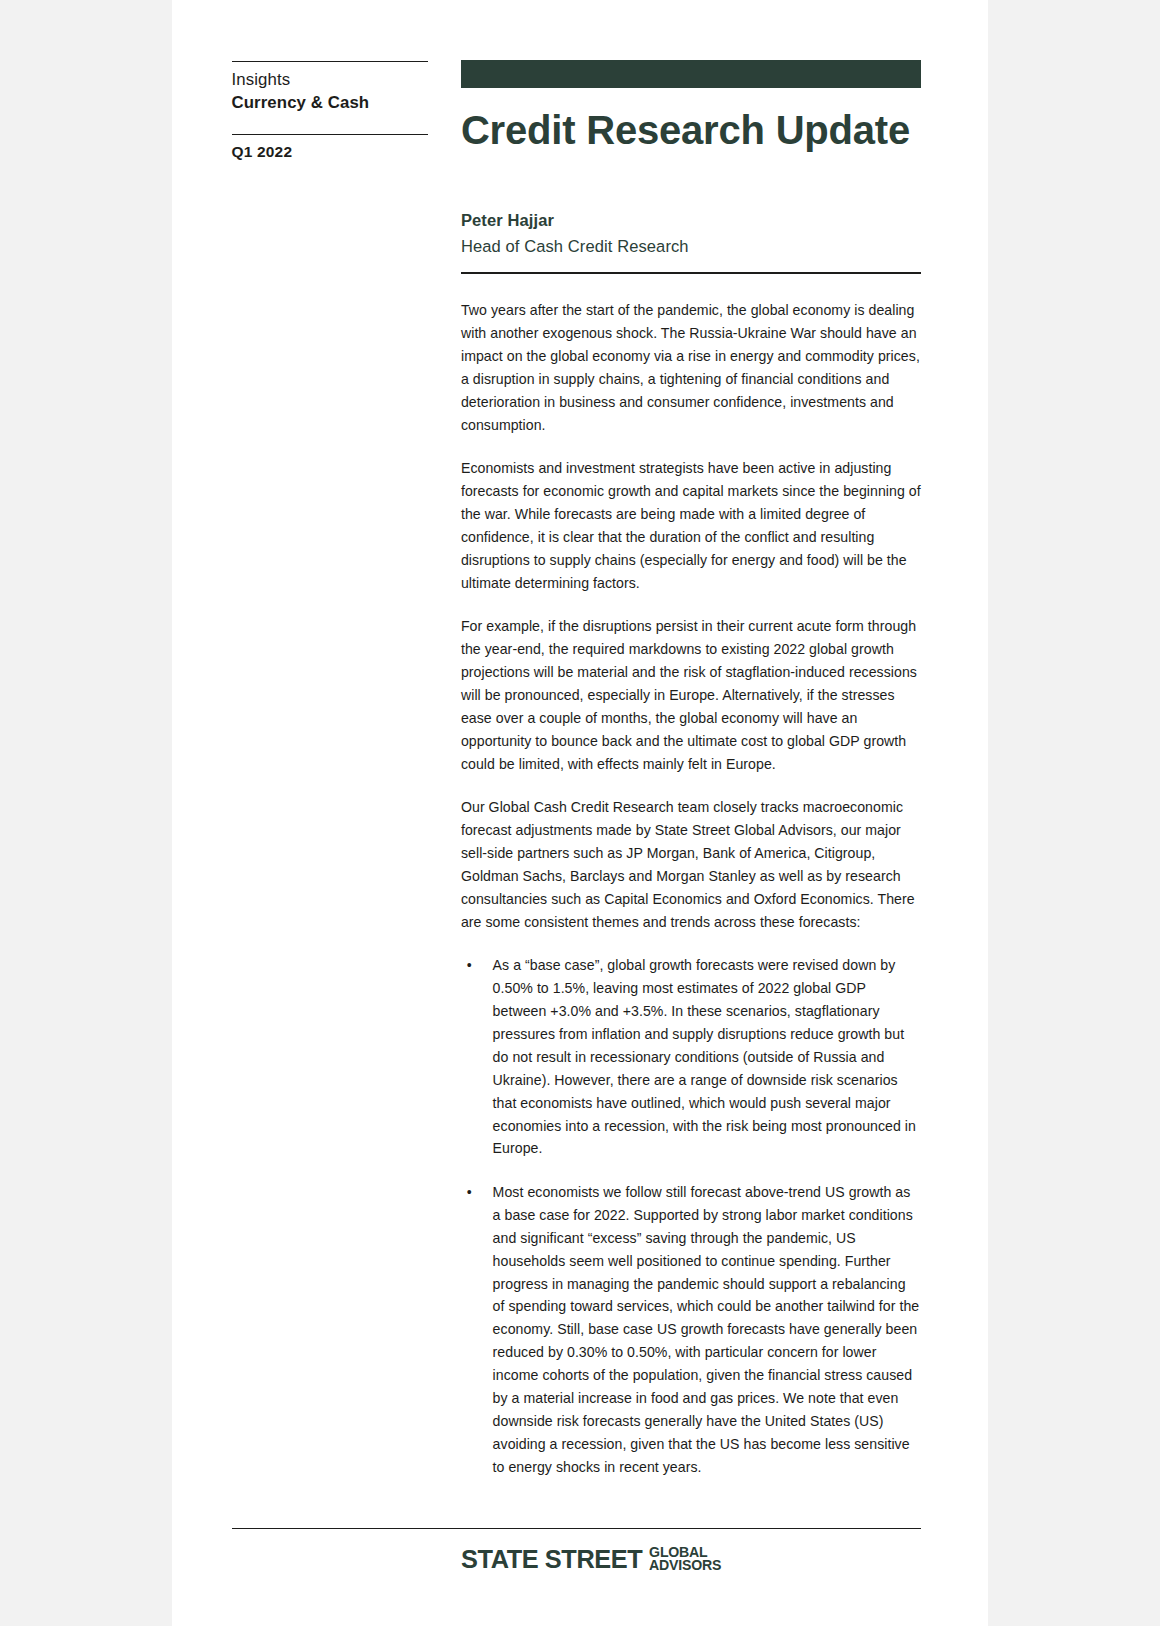Insights Currency & Cash
Q1 2022
Credit Research Update
Peter Hajjar
Head of Cash Credit Research
Two years after the start of the pandemic, the global economy is dealing with another exogenous shock. The Russia-Ukraine War should have an impact on the global economy via a rise in energy and commodity prices, a disruption in supply chains, a tightening of financial conditions and deterioration in business and consumer confidence, investments and consumption.
Economists and investment strategists have been active in adjusting forecasts for economic growth and capital markets since the beginning of the war. While forecasts are being made with a limited degree of confidence, it is clear that the duration of the conflict and resulting disruptions to supply chains (especially for energy and food) will be the ultimate determining factors.
For example, if the disruptions persist in their current acute form through the year-end, the required markdowns to existing 2022 global growth projections will be material and the risk of stagflation-induced recessions will be pronounced, especially in Europe. Alternatively, if the stresses ease over a couple of months, the global economy will have an opportunity to bounce back and the ultimate cost to global GDP growth could be limited, with effects mainly felt in Europe.
Our Global Cash Credit Research team closely tracks macroeconomic forecast adjustments made by State Street Global Advisors, our major sell-side partners such as JP Morgan, Bank of America, Citigroup, Goldman Sachs, Barclays and Morgan Stanley as well as by research consultancies such as Capital Economics and Oxford Economics. There are some consistent themes and trends across these forecasts:
As a “base case”, global growth forecasts were revised down by 0.50% to 1.5%, leaving most estimates of 2022 global GDP between +3.0% and +3.5%. In these scenarios, stagflationary pressures from inflation and supply disruptions reduce growth but do not result in recessionary conditions (outside of Russia and Ukraine). However, there are a range of downside risk scenarios that economists have outlined, which would push several major economies into a recession, with the risk being most pronounced in Europe.
Most economists we follow still forecast above-trend US growth as a base case for 2022. Supported by strong labor market conditions and significant “excess” saving through the pandemic, US households seem well positioned to continue spending. Further progress in managing the pandemic should support a rebalancing of spending toward services, which could be another tailwind for the economy. Still, base case US growth forecasts have generally been reduced by 0.30% to 0.50%, with particular concern for lower income cohorts of the population, given the financial stress caused by a material increase in food and gas prices. We note that even downside risk forecasts generally have the United States (US) avoiding a recession, given that the US has become less sensitive to energy shocks in recent years.
STATE STREET GLOBAL ADVISORS